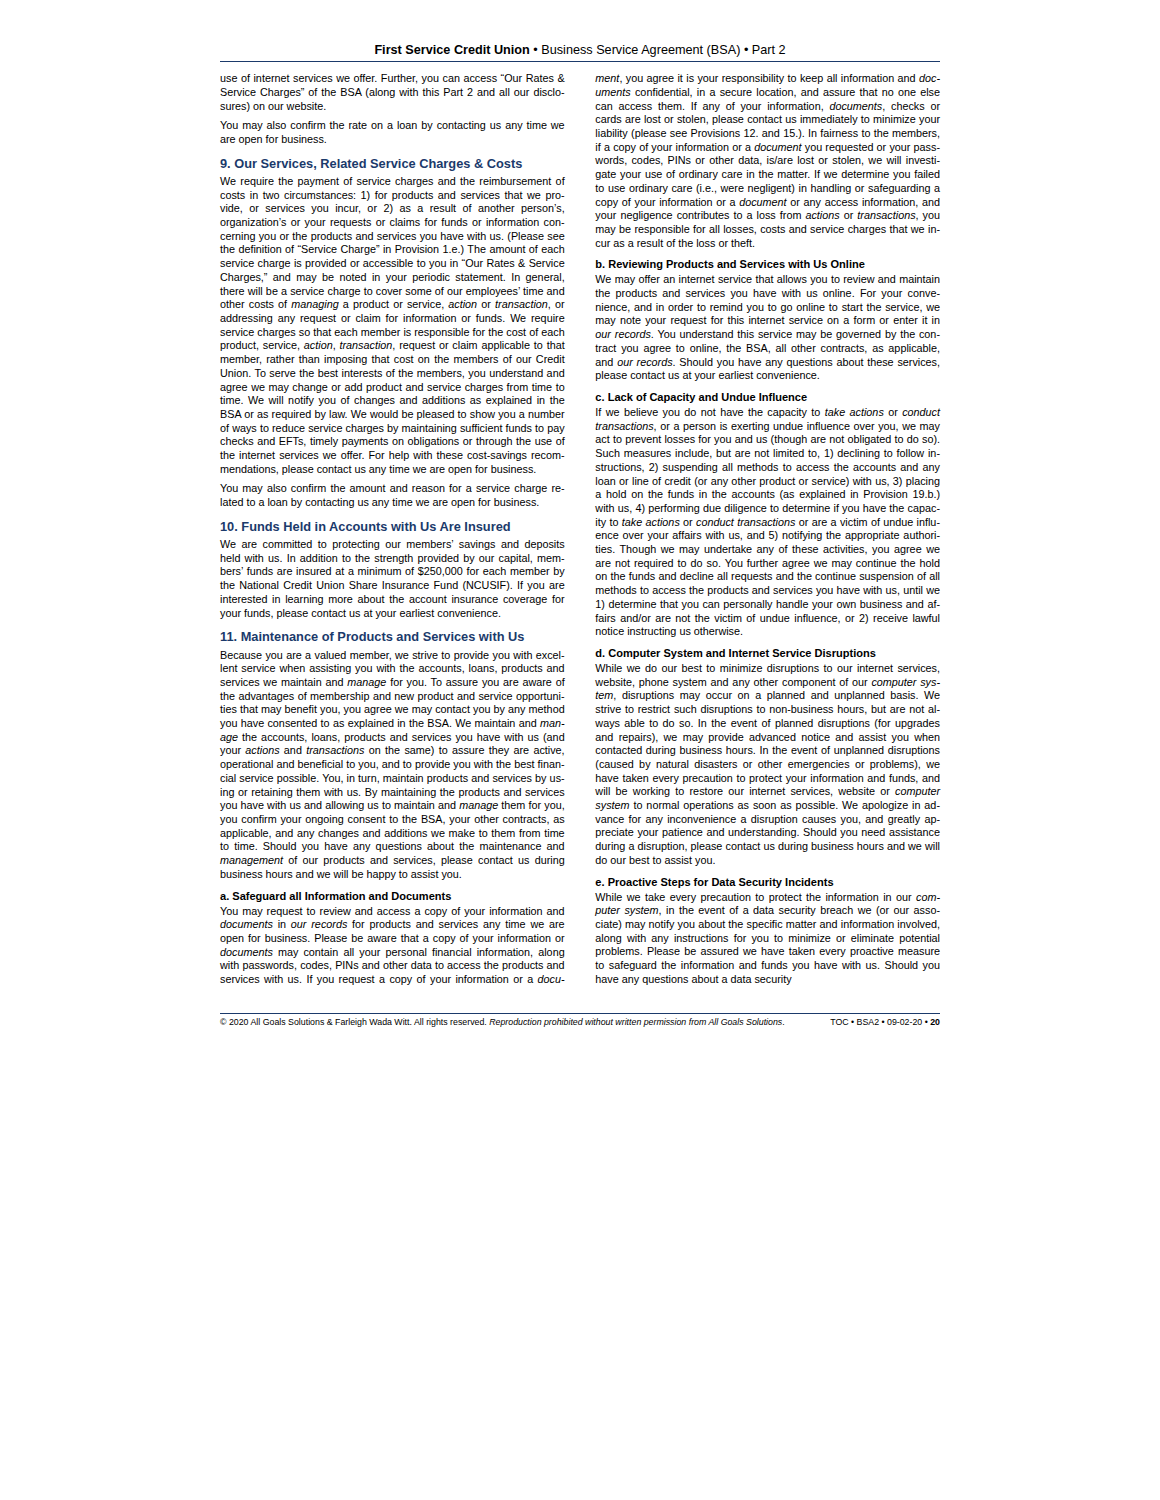First Service Credit Union • Business Service Agreement (BSA) • Part 2
use of internet services we offer. Further, you can access “Our Rates & Service Charges” of the BSA (along with this Part 2 and all our disclosures) on our website.
You may also confirm the rate on a loan by contacting us any time we are open for business.
9. Our Services, Related Service Charges & Costs
We require the payment of service charges and the reimbursement of costs in two circumstances: 1) for products and services that we provide, or services you incur, or 2) as a result of another person’s, organization’s or your requests or claims for funds or information concerning you or the products and services you have with us. (Please see the definition of “Service Charge” in Provision 1.e.) The amount of each service charge is provided or accessible to you in “Our Rates & Service Charges,” and may be noted in your periodic statement. In general, there will be a service charge to cover some of our employees’ time and other costs of managing a product or service, action or transaction, or addressing any request or claim for information or funds. We require service charges so that each member is responsible for the cost of each product, service, action, transaction, request or claim applicable to that member, rather than imposing that cost on the members of our Credit Union. To serve the best interests of the members, you understand and agree we may change or add product and service charges from time to time. We will notify you of changes and additions as explained in the BSA or as required by law. We would be pleased to show you a number of ways to reduce service charges by maintaining sufficient funds to pay checks and EFTs, timely payments on obligations or through the use of the internet services we offer. For help with these cost-savings recommendations, please contact us any time we are open for business.
You may also confirm the amount and reason for a service charge related to a loan by contacting us any time we are open for business.
10. Funds Held in Accounts with Us Are Insured
We are committed to protecting our members’ savings and deposits held with us. In addition to the strength provided by our capital, members’ funds are insured at a minimum of $250,000 for each member by the National Credit Union Share Insurance Fund (NCUSIF). If you are interested in learning more about the account insurance coverage for your funds, please contact us at your earliest convenience.
11. Maintenance of Products and Services with Us
Because you are a valued member, we strive to provide you with excellent service when assisting you with the accounts, loans, products and services we maintain and manage for you. To assure you are aware of the advantages of membership and new product and service opportunities that may benefit you, you agree we may contact you by any method you have consented to as explained in the BSA. We maintain and manage the accounts, loans, products and services you have with us (and your actions and transactions on the same) to assure they are active, operational and beneficial to you, and to provide you with the best financial service possible. You, in turn, maintain products and services by using or retaining them with us. By maintaining the products and services you have with us and allowing us to maintain and manage them for you, you confirm your ongoing consent to the BSA, your other contracts, as applicable, and any changes and additions we make to them from time to time. Should you have any questions about the maintenance and management of our products and services, please contact us during business hours and we will be happy to assist you.
a. Safeguard all Information and Documents
You may request to review and access a copy of your information and documents in our records for products and services any time we are open for business. Please be aware that a copy of your information or documents may contain all your personal financial information, along with passwords, codes, PINs and other data to access the products and services with us. If you request a copy of your information or a document, you agree it is your responsibility to keep all information and documents confidential, in a secure location, and assure that no one else can access them. If any of your information, documents, checks or cards are lost or stolen, please contact us immediately to minimize your liability (please see Provisions 12. and 15.). In fairness to the members, if a copy of your information or a document you requested or your passwords, codes, PINs or other data, is/are lost or stolen, we will investigate your use of ordinary care in the matter. If we determine you failed to use ordinary care (i.e., were negligent) in handling or safeguarding a copy of your information or a document or any access information, and your negligence contributes to a loss from actions or transactions, you may be responsible for all losses, costs and service charges that we incur as a result of the loss or theft.
b. Reviewing Products and Services with Us Online
We may offer an internet service that allows you to review and maintain the products and services you have with us online. For your convenience, and in order to remind you to go online to start the service, we may note your request for this internet service on a form or enter it in our records. You understand this service may be governed by the contract you agree to online, the BSA, all other contracts, as applicable, and our records. Should you have any questions about these services, please contact us at your earliest convenience.
c. Lack of Capacity and Undue Influence
If we believe you do not have the capacity to take actions or conduct transactions, or a person is exerting undue influence over you, we may act to prevent losses for you and us (though are not obligated to do so). Such measures include, but are not limited to, 1) declining to follow instructions, 2) suspending all methods to access the accounts and any loan or line of credit (or any other product or service) with us, 3) placing a hold on the funds in the accounts (as explained in Provision 19.b.) with us, 4) performing due diligence to determine if you have the capacity to take actions or conduct transactions or are a victim of undue influence over your affairs with us, and 5) notifying the appropriate authorities. Though we may undertake any of these activities, you agree we are not required to do so. You further agree we may continue the hold on the funds and decline all requests and the continue suspension of all methods to access the products and services you have with us, until we 1) determine that you can personally handle your own business and affairs and/or are not the victim of undue influence, or 2) receive lawful notice instructing us otherwise.
d. Computer System and Internet Service Disruptions
While we do our best to minimize disruptions to our internet services, website, phone system and any other component of our computer system, disruptions may occur on a planned and unplanned basis. We strive to restrict such disruptions to non-business hours, but are not always able to do so. In the event of planned disruptions (for upgrades and repairs), we may provide advanced notice and assist you when contacted during business hours. In the event of unplanned disruptions (caused by natural disasters or other emergencies or problems), we have taken every precaution to protect your information and funds, and will be working to restore our internet services, website or computer system to normal operations as soon as possible. We apologize in advance for any inconvenience a disruption causes you, and greatly appreciate your patience and understanding. Should you need assistance during a disruption, please contact us during business hours and we will do our best to assist you.
e. Proactive Steps for Data Security Incidents
While we take every precaution to protect the information in our computer system, in the event of a data security breach we (or our associate) may notify you about the specific matter and information involved, along with any instructions for you to minimize or eliminate potential problems. Please be assured we have taken every proactive measure to safeguard the information and funds you have with us. Should you have any questions about a data security
© 2020 All Goals Solutions & Farleigh Wada Witt. All rights reserved. Reproduction prohibited without written permission from All Goals Solutions.
TOC • BSA2 • 09-02-20 • 20